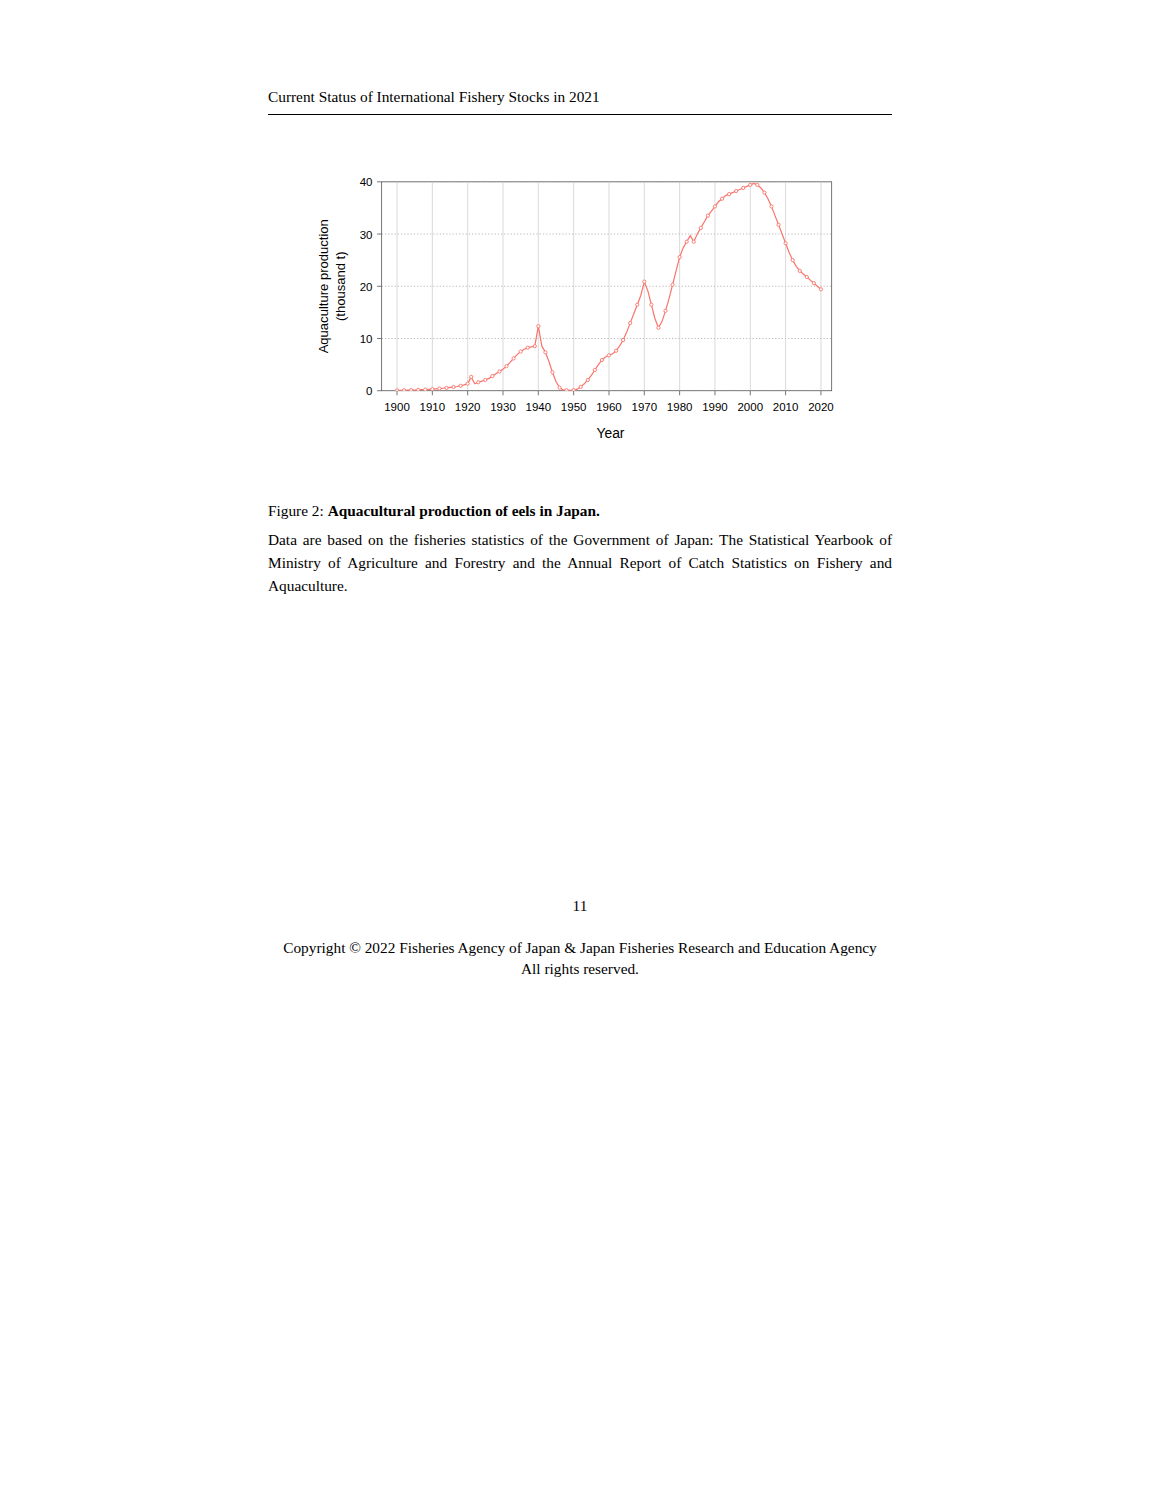Current Status of International Fishery Stocks in 2021
0 10 20 30 40 1900 1910 1920 1930 1940 1950 1960 1970 1980 1990 2000 2010 2020 Year Aquaculture production (thousand t)
Figure 2: Aquacultural production of eels in Japan.
Data are based on the fisheries statistics of the Government of Japan: The Statistical Yearbook of Ministry of Agriculture and Forestry and the Annual Report of Catch Statistics on Fishery and Aquaculture.
11
Copyright © 2022 Fisheries Agency of Japan & Japan Fisheries Research and Education Agency All rights reserved.